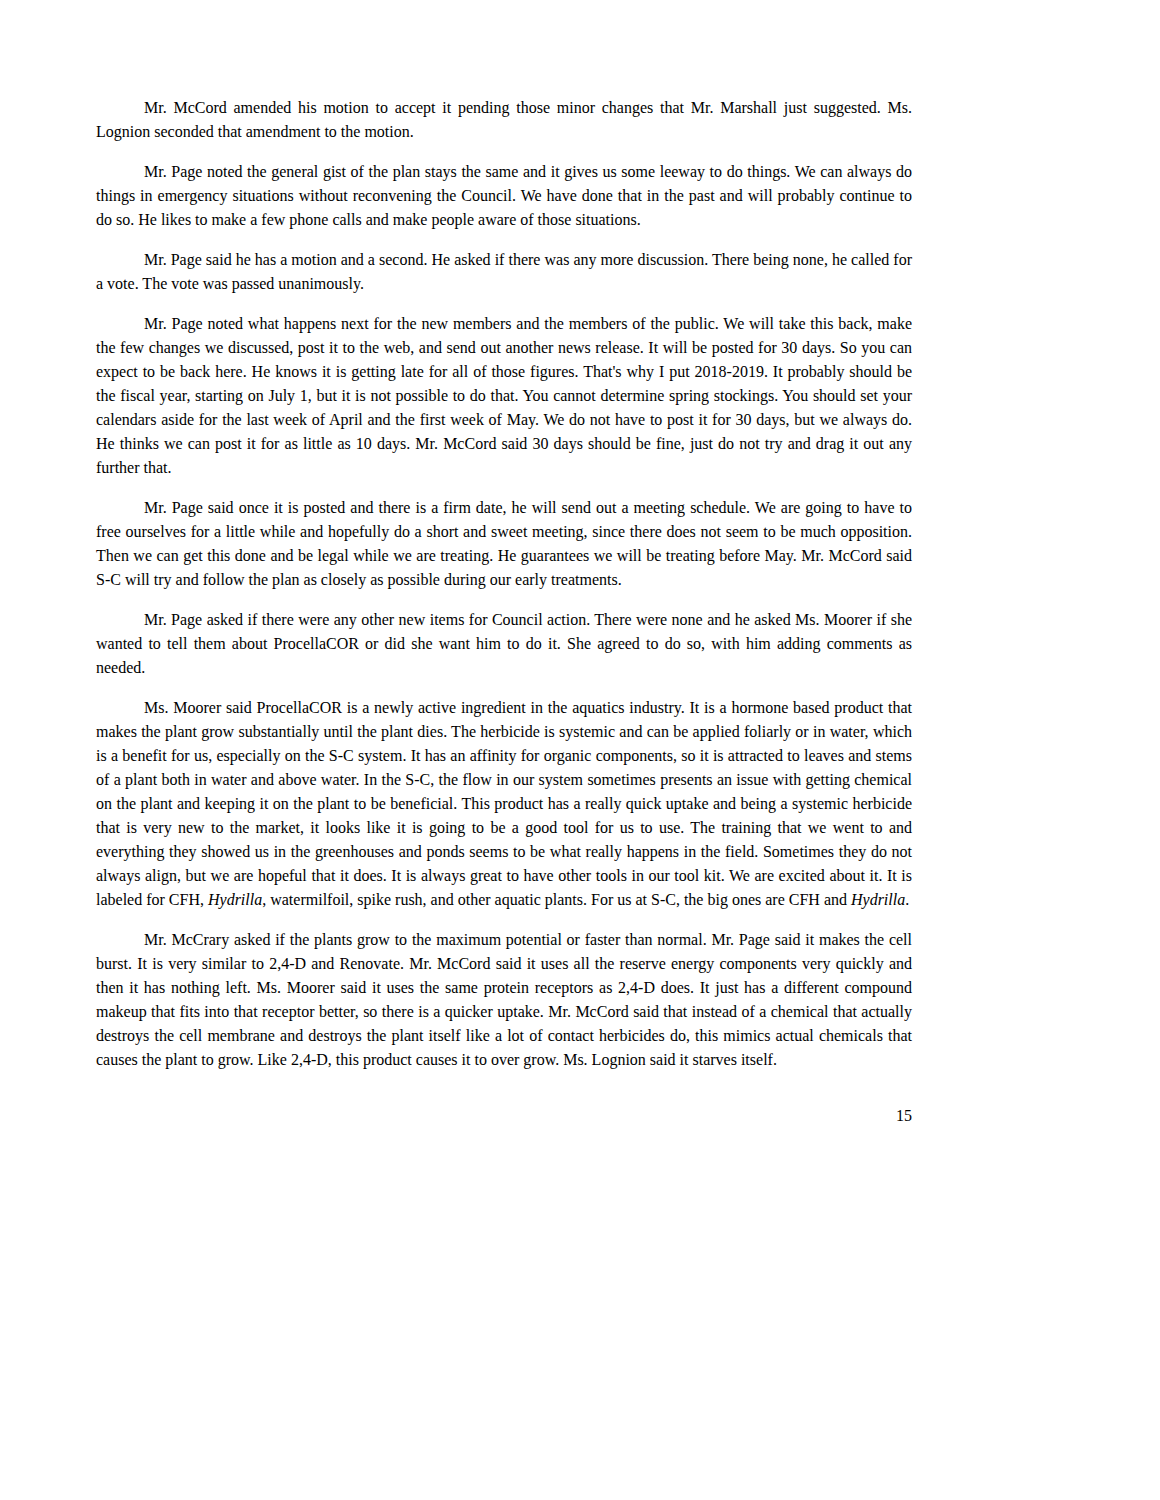Mr. McCord amended his motion to accept it pending those minor changes that Mr. Marshall just suggested. Ms. Lognion seconded that amendment to the motion.
Mr. Page noted the general gist of the plan stays the same and it gives us some leeway to do things. We can always do things in emergency situations without reconvening the Council. We have done that in the past and will probably continue to do so. He likes to make a few phone calls and make people aware of those situations.
Mr. Page said he has a motion and a second. He asked if there was any more discussion. There being none, he called for a vote. The vote was passed unanimously.
Mr. Page noted what happens next for the new members and the members of the public. We will take this back, make the few changes we discussed, post it to the web, and send out another news release. It will be posted for 30 days. So you can expect to be back here. He knows it is getting late for all of those figures. That's why I put 2018-2019. It probably should be the fiscal year, starting on July 1, but it is not possible to do that. You cannot determine spring stockings. You should set your calendars aside for the last week of April and the first week of May. We do not have to post it for 30 days, but we always do. He thinks we can post it for as little as 10 days. Mr. McCord said 30 days should be fine, just do not try and drag it out any further that.
Mr. Page said once it is posted and there is a firm date, he will send out a meeting schedule. We are going to have to free ourselves for a little while and hopefully do a short and sweet meeting, since there does not seem to be much opposition. Then we can get this done and be legal while we are treating. He guarantees we will be treating before May. Mr. McCord said S-C will try and follow the plan as closely as possible during our early treatments.
Mr. Page asked if there were any other new items for Council action. There were none and he asked Ms. Moorer if she wanted to tell them about ProcellaCOR or did she want him to do it. She agreed to do so, with him adding comments as needed.
Ms. Moorer said ProcellaCOR is a newly active ingredient in the aquatics industry. It is a hormone based product that makes the plant grow substantially until the plant dies. The herbicide is systemic and can be applied foliarly or in water, which is a benefit for us, especially on the S-C system. It has an affinity for organic components, so it is attracted to leaves and stems of a plant both in water and above water. In the S-C, the flow in our system sometimes presents an issue with getting chemical on the plant and keeping it on the plant to be beneficial. This product has a really quick uptake and being a systemic herbicide that is very new to the market, it looks like it is going to be a good tool for us to use. The training that we went to and everything they showed us in the greenhouses and ponds seems to be what really happens in the field. Sometimes they do not always align, but we are hopeful that it does. It is always great to have other tools in our tool kit. We are excited about it. It is labeled for CFH, Hydrilla, watermilfoil, spike rush, and other aquatic plants. For us at S-C, the big ones are CFH and Hydrilla.
Mr. McCrary asked if the plants grow to the maximum potential or faster than normal. Mr. Page said it makes the cell burst. It is very similar to 2,4-D and Renovate. Mr. McCord said it uses all the reserve energy components very quickly and then it has nothing left. Ms. Moorer said it uses the same protein receptors as 2,4-D does. It just has a different compound makeup that fits into that receptor better, so there is a quicker uptake. Mr. McCord said that instead of a chemical that actually destroys the cell membrane and destroys the plant itself like a lot of contact herbicides do, this mimics actual chemicals that causes the plant to grow. Like 2,4-D, this product causes it to over grow. Ms. Lognion said it starves itself.
15